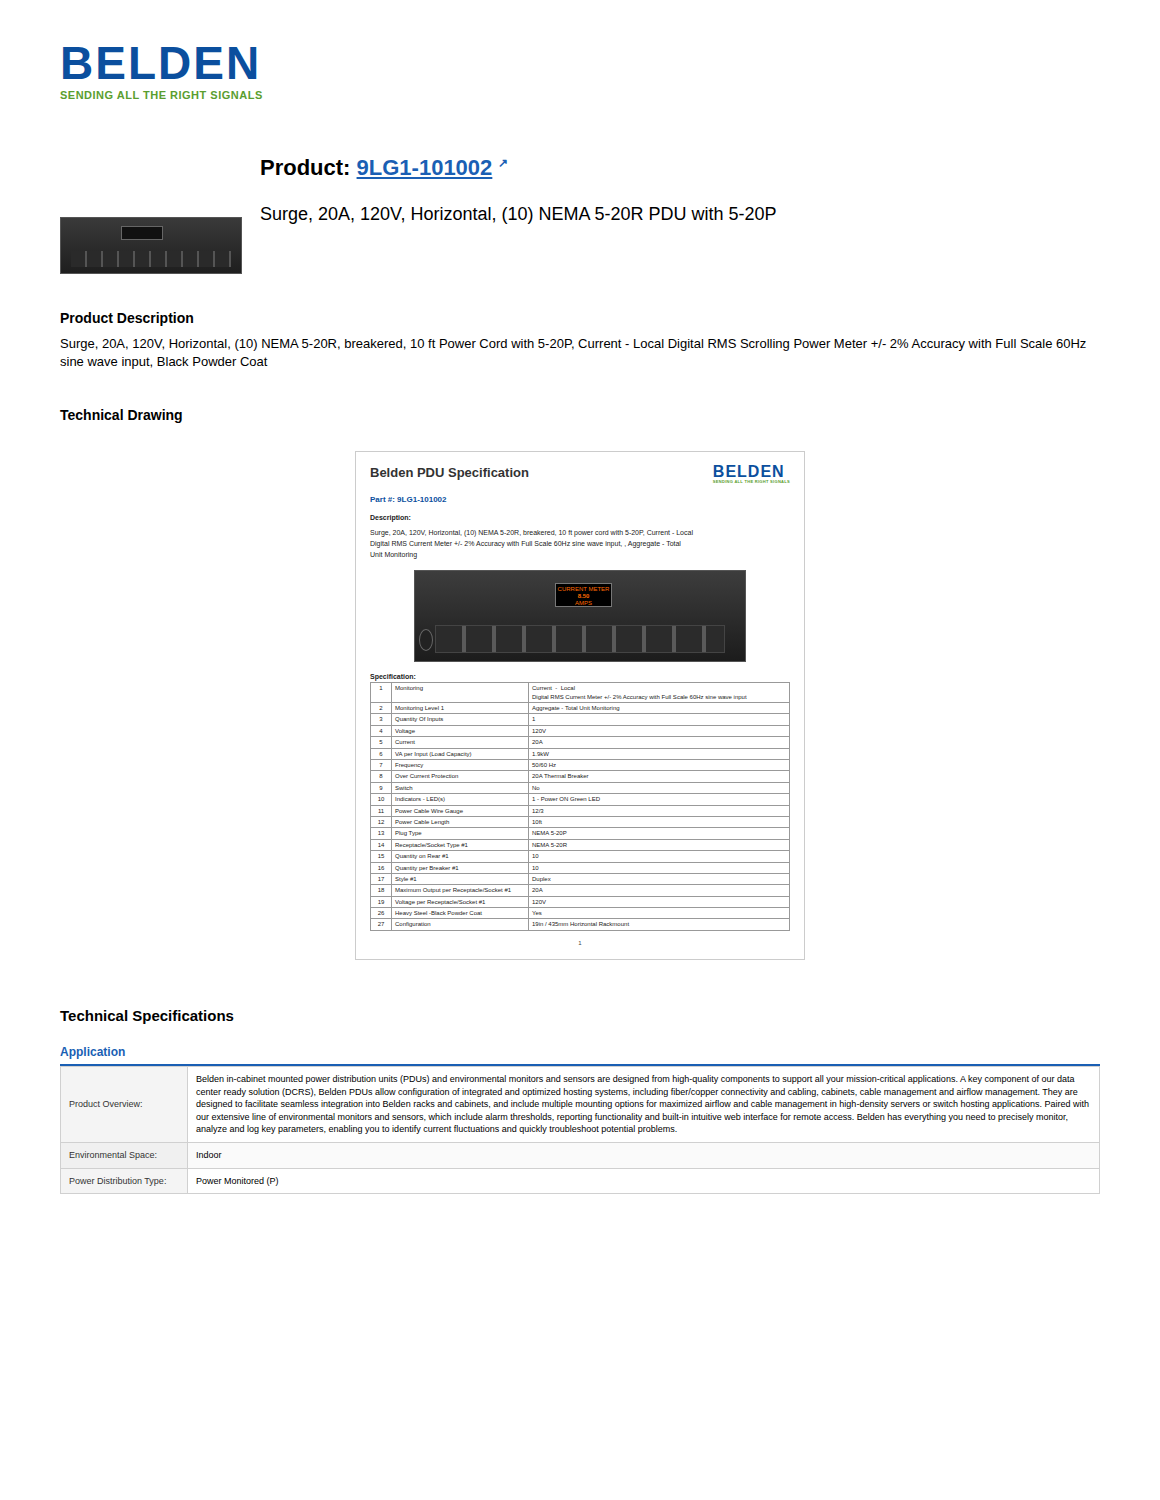BELDEN
SENDING ALL THE RIGHT SIGNALS
Product: 9LG1-101002 ↗
Surge, 20A, 120V, Horizontal, (10) NEMA 5-20R PDU with 5-20P
Product Description
Surge, 20A, 120V, Horizontal, (10) NEMA 5-20R, breakered, 10 ft Power Cord with 5-20P, Current - Local Digital RMS Scrolling Power Meter +/- 2% Accuracy with Full Scale 60Hz sine wave input, Black Powder Coat
Technical Drawing
Belden PDU Specification
BELDENSENDING ALL THE RIGHT SIGNALS
Part #: 9LG1-101002
Description:
Surge, 20A, 120V, Horizontal, (10) NEMA 5-20R, breakered, 10 ft power cord with 5-20P, Current - Local
Digital RMS Current Meter +/- 2% Accuracy with Full Scale 60Hz sine wave input, , Aggregate - Total
Unit Monitoring
CURRENT METER
8.50
AMPS
Specification:
| 1 | Monitoring | Current - Local Digital RMS Current Meter +/- 2% Accuracy with Full Scale 60Hz sine wave input |
| 2 | Monitoring Level 1 | Aggregate - Total Unit Monitoring |
| 3 | Quantity Of Inputs | 1 |
| 4 | Voltage | 120V |
| 5 | Current | 20A |
| 6 | VA per Input (Load Capacity) | 1.9kW |
| 7 | Frequency | 50/60 Hz |
| 8 | Over Current Protection | 20A Thermal Breaker |
| 9 | Switch | No |
| 10 | Indicators - LED(s) | 1 - Power ON Green LED |
| 11 | Power Cable Wire Gauge | 12/3 |
| 12 | Power Cable Length | 10ft |
| 13 | Plug Type | NEMA 5-20P |
| 14 | Receptacle/Socket Type #1 | NEMA 5-20R |
| 15 | Quantity on Rear #1 | 10 |
| 16 | Quantity per Breaker #1 | 10 |
| 17 | Style #1 | Duplex |
| 18 | Maximum Output per Receptacle/Socket #1 | 20A |
| 19 | Voltage per Receptacle/Socket #1 | 120V |
| 26 | Heavy Steel -Black Powder Coat | Yes |
| 27 | Configuration | 19in / 435mm Horizontal Rackmount |
1
Technical Specifications
Application
| Product Overview: | Belden in-cabinet mounted power distribution units (PDUs) and environmental monitors and sensors are designed from high-quality components to support all your mission-critical applications. A key component of our data center ready solution (DCRS), Belden PDUs allow configuration of integrated and optimized hosting systems, including fiber/copper connectivity and cabling, cabinets, cable management and airflow management. They are designed to facilitate seamless integration into Belden racks and cabinets, and include multiple mounting options for maximized airflow and cable management in high-density servers or switch hosting applications. Paired with our extensive line of environmental monitors and sensors, which include alarm thresholds, reporting functionality and built-in intuitive web interface for remote access. Belden has everything you need to precisely monitor, analyze and log key parameters, enabling you to identify current fluctuations and quickly troubleshoot potential problems. |
| Environmental Space: | Indoor |
| Power Distribution Type: | Power Monitored (P) |